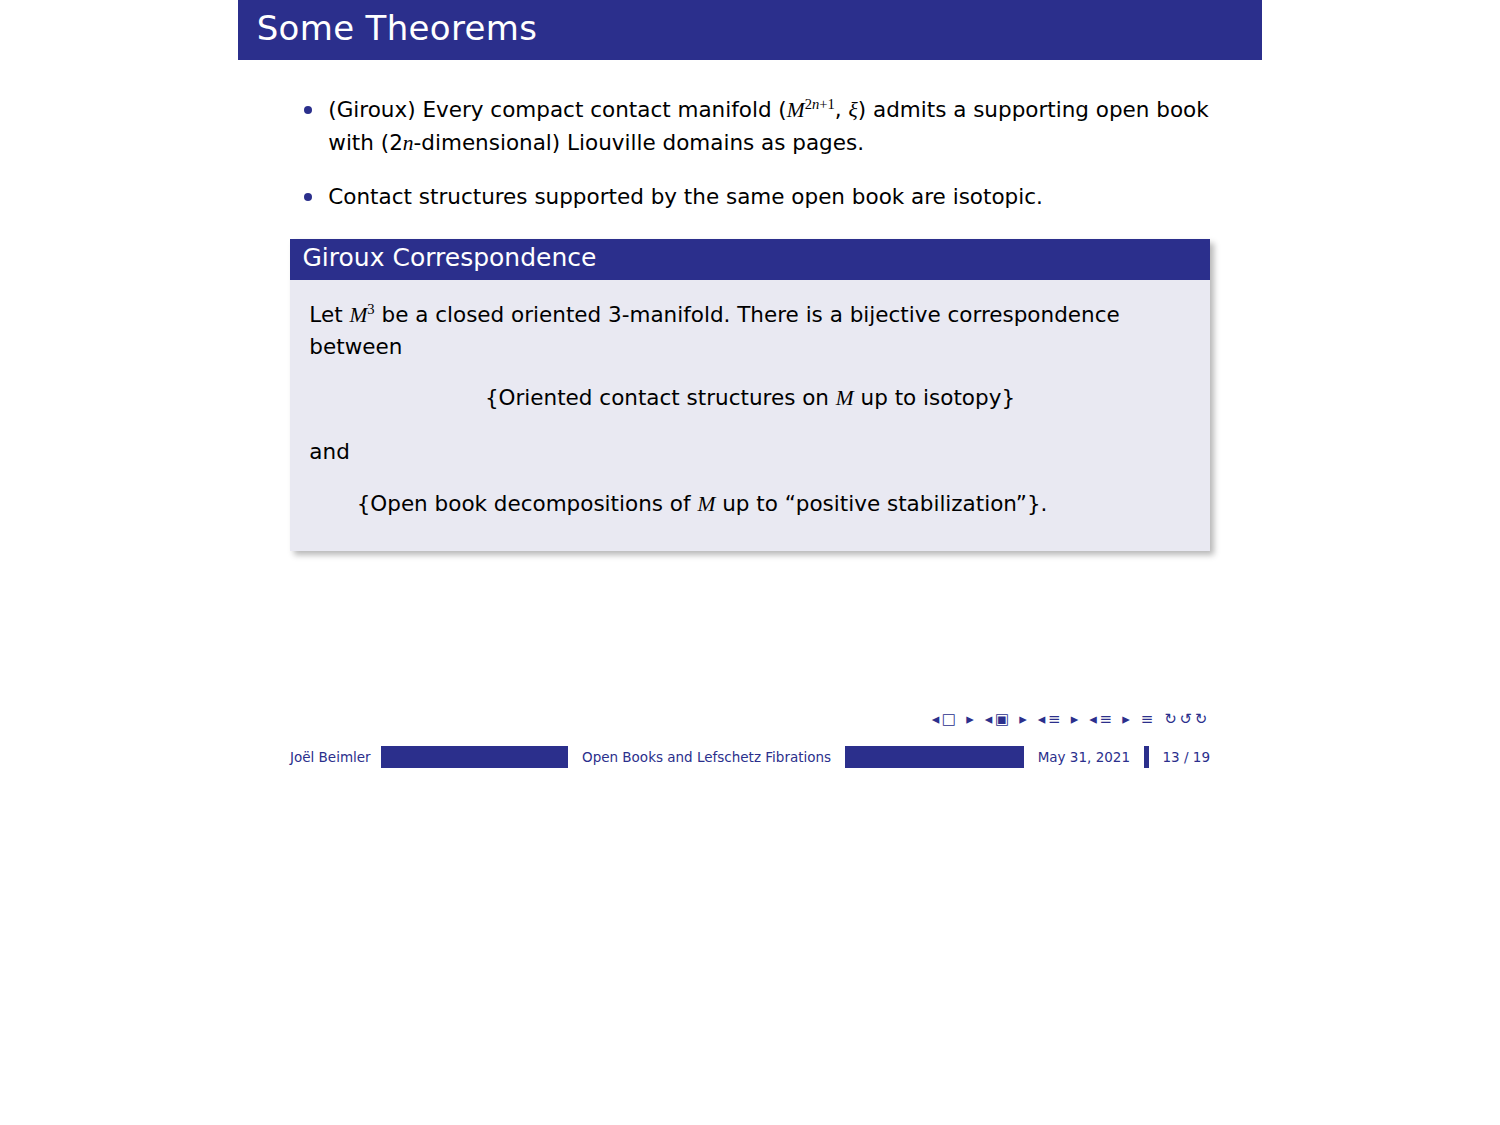Some Theorems
(Giroux) Every compact contact manifold (M2n+1, ξ) admits a supporting open book with (2n-dimensional) Liouville domains as pages.
Contact structures supported by the same open book are isotopic.
Giroux Correspondence
Let M3 be a closed oriented 3-manifold. There is a bijective correspondence between
{Oriented contact structures on M up to isotopy}
and
{Open book decompositions of M up to “positive stabilization”}.
◂□ ▸◂▣ ▸◂≡ ▸◂≡ ▸≡↻↺↻
Joël Beimler
Open Books and Lefschetz Fibrations
May 31, 2021
13 / 19